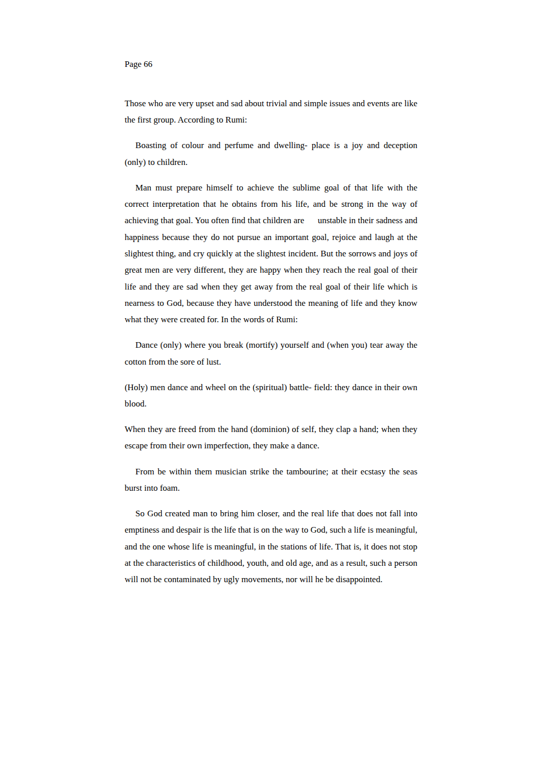Page 66
Those who are very upset and sad about trivial and simple issues and events are like the first group. According to Rumi:
Boasting of colour and perfume and dwelling- place is a joy and deception (only) to children.
Man must prepare himself to achieve the sublime goal of that life with the correct interpretation that he obtains from his life, and be strong in the way of achieving that goal. You often find that children are unstable in their sadness and happiness because they do not pursue an important goal, rejoice and laugh at the slightest thing, and cry quickly at the slightest incident. But the sorrows and joys of great men are very different, they are happy when they reach the real goal of their life and they are sad when they get away from the real goal of their life which is nearness to God, because they have understood the meaning of life and they know what they were created for. In the words of Rumi:
Dance (only) where you break (mortify) yourself and (when you) tear away the cotton from the sore of lust.
(Holy) men dance and wheel on the (spiritual) battle- field: they dance in their own blood.
When they are freed from the hand (dominion) of self, they clap a hand; when they escape from their own imperfection, they make a dance.
From be within them musician strike the tambourine; at their ecstasy the seas burst into foam.
So God created man to bring him closer, and the real life that does not fall into emptiness and despair is the life that is on the way to God, such a life is meaningful, and the one whose life is meaningful, in the stations of life. That is, it does not stop at the characteristics of childhood, youth, and old age, and as a result, such a person will not be contaminated by ugly movements, nor will he be disappointed.